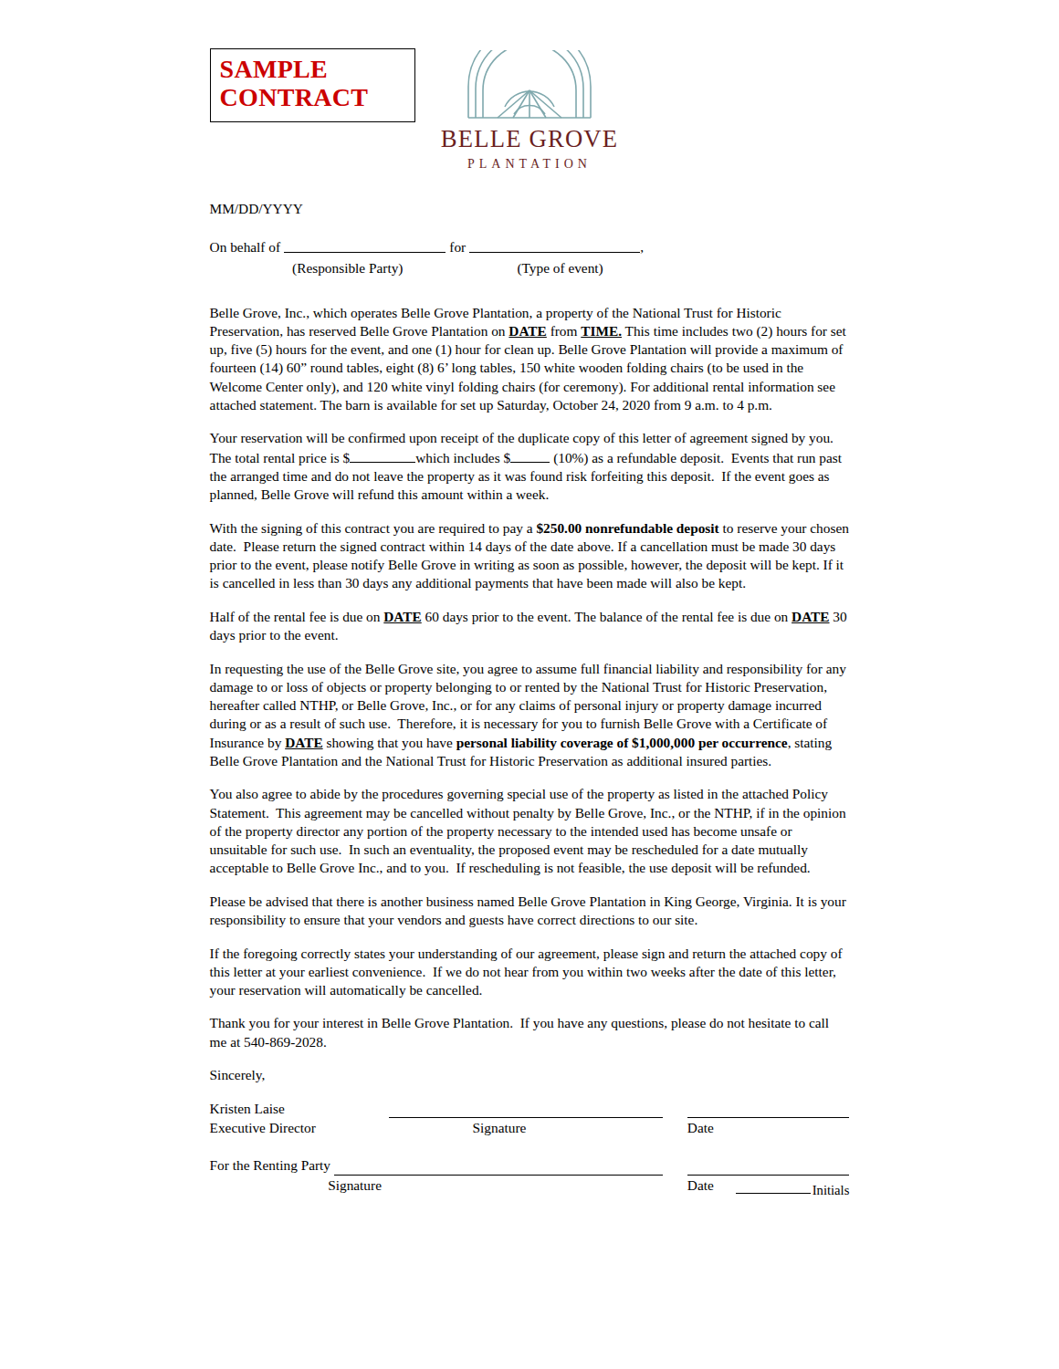SAMPLE CONTRACT
BELLE GROVE
PLANTATION
MM/DD/YYYY
On behalf of for ,
(Responsible Party)(Type of event)
Belle Grove, Inc., which operates Belle Grove Plantation, a property of the National Trust for Historic Preservation, has reserved Belle Grove Plantation on DATE from TIME. This time includes two (2) hours for set up, five (5) hours for the event, and one (1) hour for clean up. Belle Grove Plantation will provide a maximum of fourteen (14) 60” round tables, eight (8) 6’ long tables, 150 white wooden folding chairs (to be used in the Welcome Center only), and 120 white vinyl folding chairs (for ceremony). For additional rental information see attached statement. The barn is available for set up Saturday, October 24, 2020 from 9 a.m. to 4 p.m.
Your reservation will be confirmed upon receipt of the duplicate copy of this letter of agreement signed by you. The total rental price is $ which includes $ (10%) as a refundable deposit. Events that run past the arranged time and do not leave the property as it was found risk forfeiting this deposit. If the event goes as planned, Belle Grove will refund this amount within a week.
With the signing of this contract you are required to pay a $250.00 nonrefundable deposit to reserve your chosen date. Please return the signed contract within 14 days of the date above. If a cancellation must be made 30 days prior to the event, please notify Belle Grove in writing as soon as possible, however, the deposit will be kept. If it is cancelled in less than 30 days any additional payments that have been made will also be kept.
Half of the rental fee is due on DATE 60 days prior to the event. The balance of the rental fee is due on DATE 30 days prior to the event.
In requesting the use of the Belle Grove site, you agree to assume full financial liability and responsibility for any damage to or loss of objects or property belonging to or rented by the National Trust for Historic Preservation, hereafter called NTHP, or Belle Grove, Inc., or for any claims of personal injury or property damage incurred during or as a result of such use. Therefore, it is necessary for you to furnish Belle Grove with a Certificate of Insurance by DATE showing that you have personal liability coverage of $1,000,000 per occurrence, stating Belle Grove Plantation and the National Trust for Historic Preservation as additional insured parties.
You also agree to abide by the procedures governing special use of the property as listed in the attached Policy Statement. This agreement may be cancelled without penalty by Belle Grove, Inc., or the NTHP, if in the opinion of the property director any portion of the property necessary to the intended used has become unsafe or unsuitable for such use. In such an eventuality, the proposed event may be rescheduled for a date mutually acceptable to Belle Grove Inc., and to you. If rescheduling is not feasible, the use deposit will be refunded.
Please be advised that there is another business named Belle Grove Plantation in King George, Virginia. It is your responsibility to ensure that your vendors and guests have correct directions to our site.
If the foregoing correctly states your understanding of our agreement, please sign and return the attached copy of this letter at your earliest convenience. If we do not hear from you within two weeks after the date of this letter, your reservation will automatically be cancelled.
Thank you for your interest in Belle Grove Plantation. If you have any questions, please do not hesitate to call me at 540-869-2028.
Sincerely,
Kristen Laise
Executive Director
Signature
Date
For the Renting Party
Signature
Date
Initials